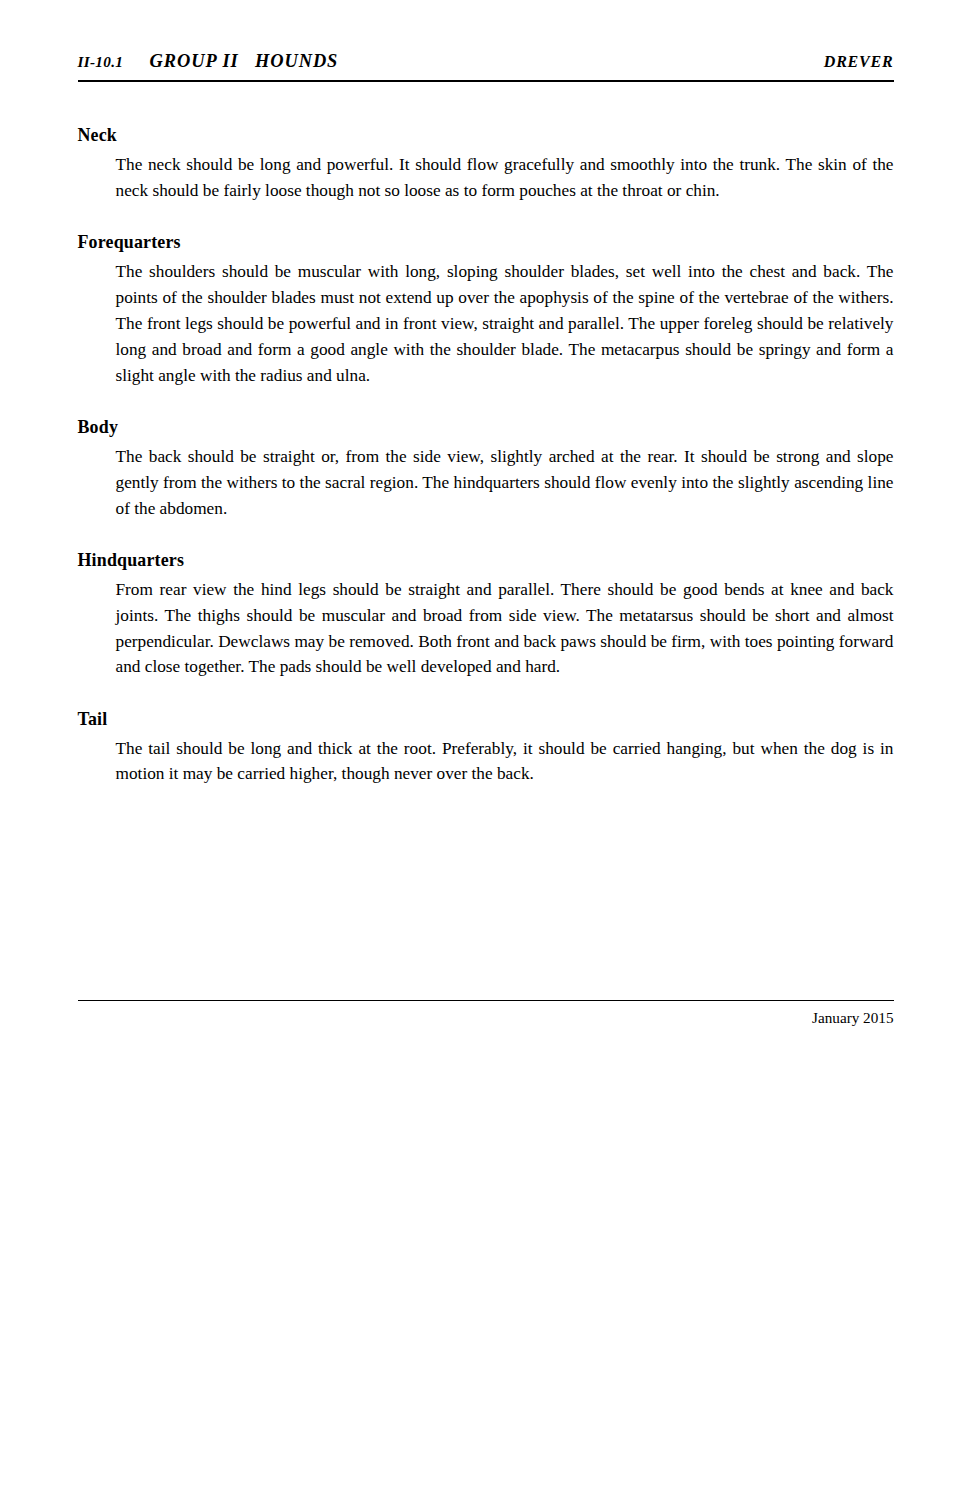II-10.1 GROUP II HOUNDS
DREVER
Neck
The neck should be long and powerful. It should flow gracefully and smoothly into the trunk. The skin of the neck should be fairly loose though not so loose as to form pouches at the throat or chin.
Forequarters
The shoulders should be muscular with long, sloping shoulder blades, set well into the chest and back. The points of the shoulder blades must not extend up over the apophysis of the spine of the vertebrae of the withers. The front legs should be powerful and in front view, straight and parallel. The upper foreleg should be relatively long and broad and form a good angle with the shoulder blade. The metacarpus should be springy and form a slight angle with the radius and ulna.
Body
The back should be straight or, from the side view, slightly arched at the rear. It should be strong and slope gently from the withers to the sacral region. The hindquarters should flow evenly into the slightly ascending line of the abdomen.
Hindquarters
From rear view the hind legs should be straight and parallel. There should be good bends at knee and back joints. The thighs should be muscular and broad from side view. The metatarsus should be short and almost perpendicular. Dewclaws may be removed. Both front and back paws should be firm, with toes pointing forward and close together. The pads should be well developed and hard.
Tail
The tail should be long and thick at the root. Preferably, it should be carried hanging, but when the dog is in motion it may be carried higher, though never over the back.
January 2015